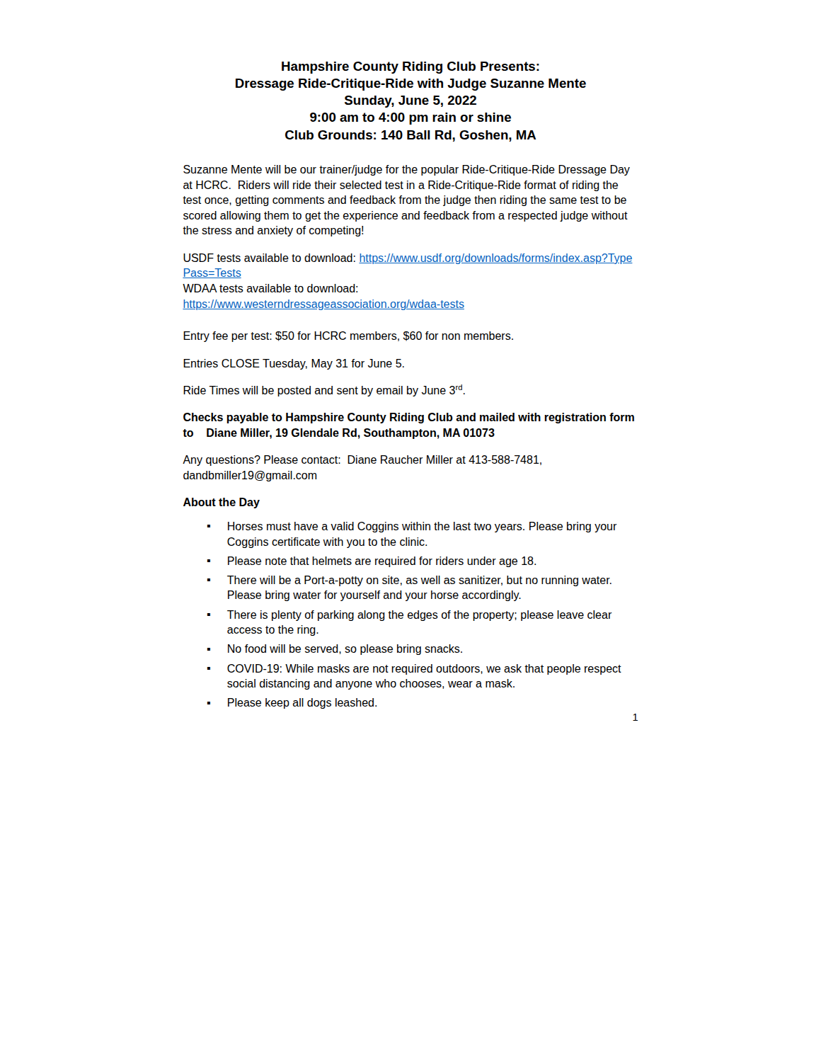Hampshire County Riding Club Presents: Dressage Ride-Critique-Ride with Judge Suzanne Mente Sunday, June 5, 2022 9:00 am to 4:00 pm rain or shine Club Grounds: 140 Ball Rd, Goshen, MA
Suzanne Mente will be our trainer/judge for the popular Ride-Critique-Ride Dressage Day at HCRC. Riders will ride their selected test in a Ride-Critique-Ride format of riding the test once, getting comments and feedback from the judge then riding the same test to be scored allowing them to get the experience and feedback from a respected judge without the stress and anxiety of competing!
USDF tests available to download: https://www.usdf.org/downloads/forms/index.asp?TypePass=Tests
WDAA tests available to download:
https://www.westerndressageassociation.org/wdaa-tests
Entry fee per test: $50 for HCRC members, $60 for non members.
Entries CLOSE Tuesday, May 31 for June 5.
Ride Times will be posted and sent by email by June 3rd.
Checks payable to Hampshire County Riding Club and mailed with registration form to Diane Miller, 19 Glendale Rd, Southampton, MA 01073
Any questions? Please contact: Diane Raucher Miller at 413-588-7481, dandbmiller19@gmail.com
About the Day
Horses must have a valid Coggins within the last two years. Please bring your Coggins certificate with you to the clinic.
Please note that helmets are required for riders under age 18.
There will be a Port-a-potty on site, as well as sanitizer, but no running water. Please bring water for yourself and your horse accordingly.
There is plenty of parking along the edges of the property; please leave clear access to the ring.
No food will be served, so please bring snacks.
COVID-19: While masks are not required outdoors, we ask that people respect social distancing and anyone who chooses, wear a mask.
Please keep all dogs leashed.
1